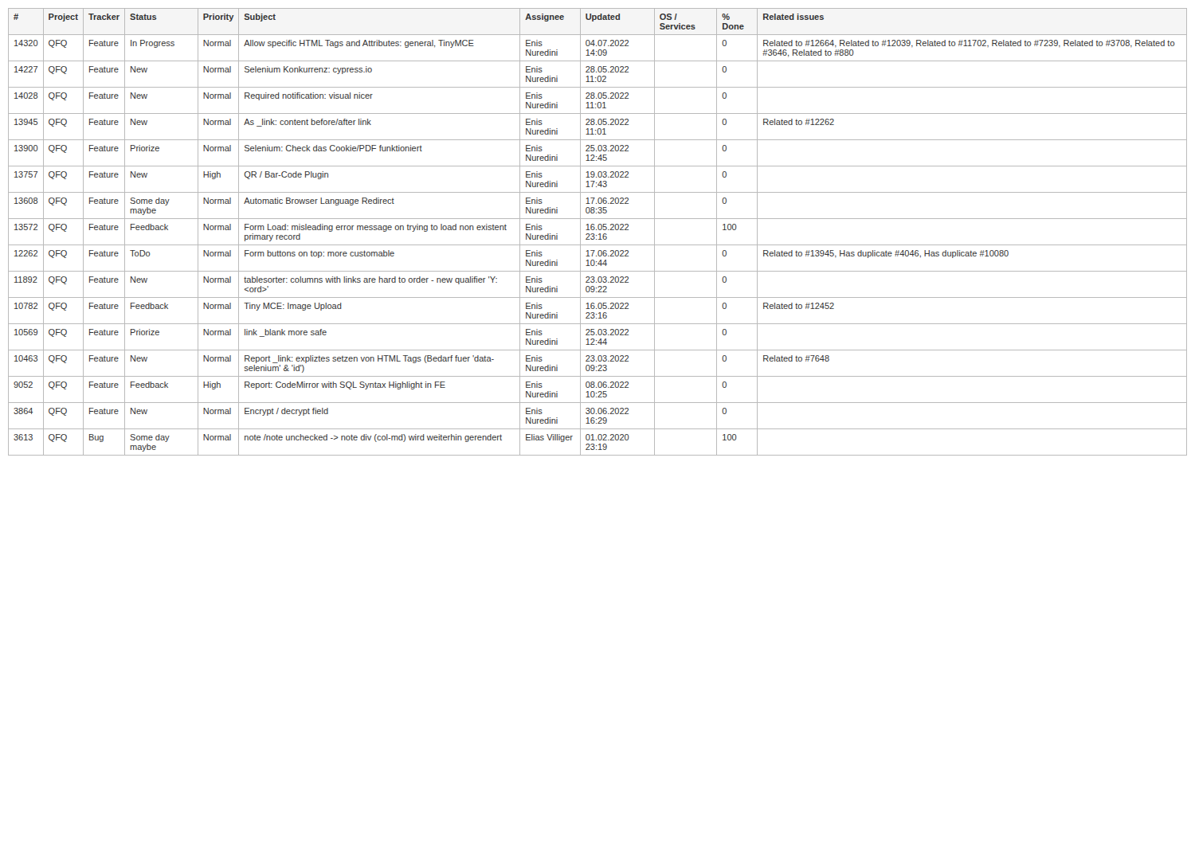| # | Project | Tracker | Status | Priority | Subject | Assignee | Updated | OS / Services | % Done | Related issues |
| --- | --- | --- | --- | --- | --- | --- | --- | --- | --- | --- |
| 14320 | QFQ | Feature | In Progress | Normal | Allow specific HTML Tags and Attributes: general, TinyMCE | Enis Nuredini | 04.07.2022 14:09 | | 0 | Related to #12664, Related to #12039, Related to #11702, Related to #7239, Related to #3708, Related to #3646, Related to #880 |
| 14227 | QFQ | Feature | New | Normal | Selenium Konkurrenz: cypress.io | Enis Nuredini | 28.05.2022 11:02 | | 0 | |
| 14028 | QFQ | Feature | New | Normal | Required notification: visual nicer | Enis Nuredini | 28.05.2022 11:01 | | 0 | |
| 13945 | QFQ | Feature | New | Normal | As _link: content before/after link | Enis Nuredini | 28.05.2022 11:01 | | 0 | Related to #12262 |
| 13900 | QFQ | Feature | Priorize | Normal | Selenium: Check das Cookie/PDF funktioniert | Enis Nuredini | 25.03.2022 12:45 | | 0 | |
| 13757 | QFQ | Feature | New | High | QR / Bar-Code Plugin | Enis Nuredini | 19.03.2022 17:43 | | 0 | |
| 13608 | QFQ | Feature | Some day maybe | Normal | Automatic Browser Language Redirect | Enis Nuredini | 17.06.2022 08:35 | | 0 | |
| 13572 | QFQ | Feature | Feedback | Normal | Form Load: misleading error message on trying to load non existent primary record | Enis Nuredini | 16.05.2022 23:16 | | 100 | |
| 12262 | QFQ | Feature | ToDo | Normal | Form buttons on top: more customable | Enis Nuredini | 17.06.2022 10:44 | | 0 | Related to #13945, Has duplicate #4046, Has duplicate #10080 |
| 11892 | QFQ | Feature | New | Normal | tablesorter: columns with links are hard to order - new qualifier 'Y:<ord>' | Enis Nuredini | 23.03.2022 09:22 | | 0 | |
| 10782 | QFQ | Feature | Feedback | Normal | Tiny MCE: Image Upload | Enis Nuredini | 16.05.2022 23:16 | | 0 | Related to #12452 |
| 10569 | QFQ | Feature | Priorize | Normal | link _blank more safe | Enis Nuredini | 25.03.2022 12:44 | | 0 | |
| 10463 | QFQ | Feature | New | Normal | Report _link: expliztes setzen von HTML Tags (Bedarf fuer 'data-selenium' & 'id') | Enis Nuredini | 23.03.2022 09:23 | | 0 | Related to #7648 |
| 9052 | QFQ | Feature | Feedback | High | Report: CodeMirror with SQL Syntax Highlight in FE | Enis Nuredini | 08.06.2022 10:25 | | 0 | |
| 3864 | QFQ | Feature | New | Normal | Encrypt / decrypt field | Enis Nuredini | 30.06.2022 16:29 | | 0 | |
| 3613 | QFQ | Bug | Some day maybe | Normal | note /note unchecked -> note div (col-md) wird weiterhin gerendert | Elias Villiger | 01.02.2020 23:19 | | 100 | |